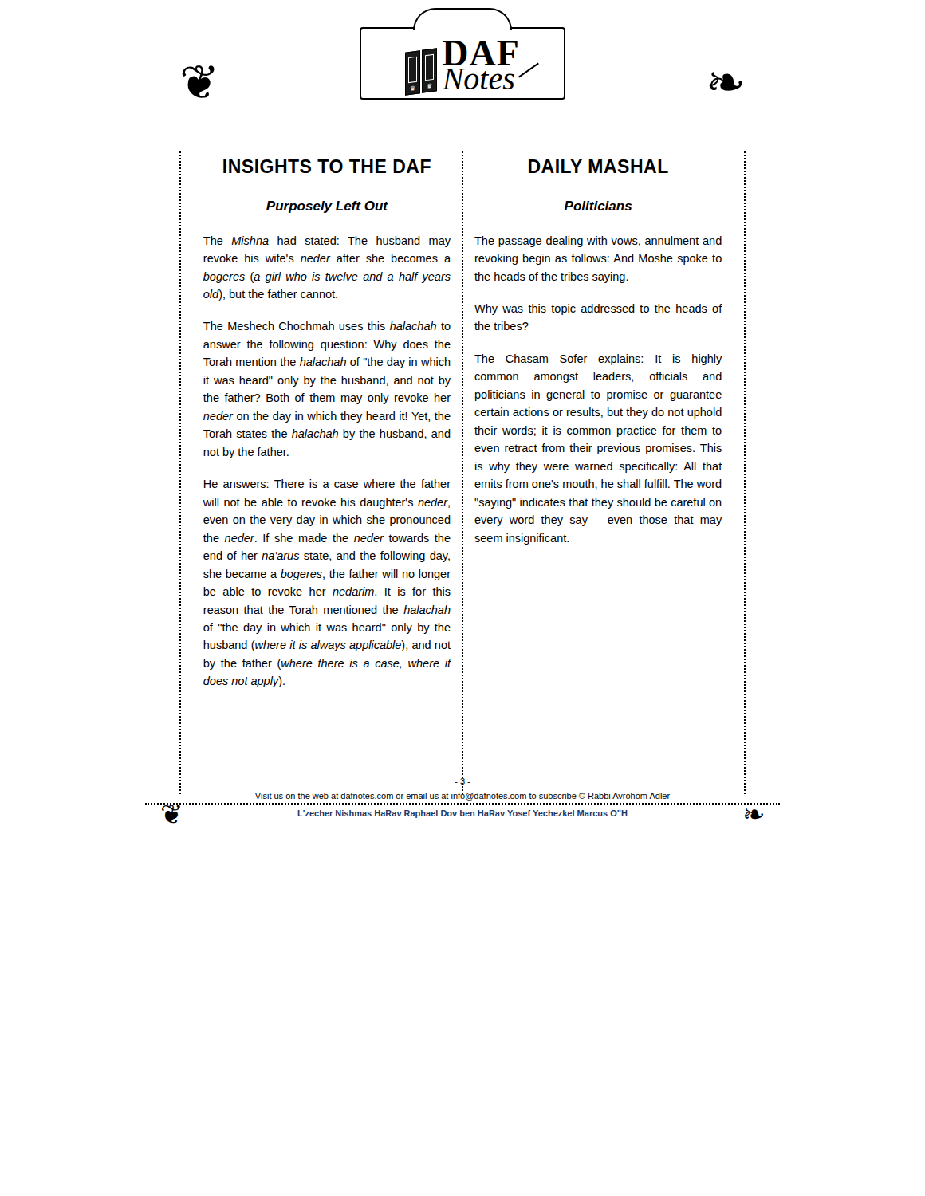❦ ❧
♛
♛
DAF
Notes
INSIGHTS TO THE DAF
Purposely Left Out
The Mishna had stated: The husband may revoke his wife's neder after she becomes a bogeres (a girl who is twelve and a half years old), but the father cannot.
The Meshech Chochmah uses this halachah to answer the following question: Why does the Torah mention the halachah of "the day in which it was heard" only by the husband, and not by the father? Both of them may only revoke her neder on the day in which they heard it! Yet, the Torah states the halachah by the husband, and not by the father.
He answers: There is a case where the father will not be able to revoke his daughter's neder, even on the very day in which she pronounced the neder. If she made the neder towards the end of her na'arus state, and the following day, she became a bogeres, the father will no longer be able to revoke her nedarim. It is for this reason that the Torah mentioned the halachah of "the day in which it was heard" only by the husband (where it is always applicable), and not by the father (where there is a case, where it does not apply).
DAILY MASHAL
Politicians
The passage dealing with vows, annulment and revoking begin as follows: And Moshe spoke to the heads of the tribes saying.
Why was this topic addressed to the heads of the tribes?
The Chasam Sofer explains: It is highly common amongst leaders, officials and politicians in general to promise or guarantee certain actions or results, but they do not uphold their words; it is common practice for them to even retract from their previous promises. This is why they were warned specifically: All that emits from one's mouth, he shall fulfill. The word "saying" indicates that they should be careful on every word they say – even those that may seem insignificant.
- 3 -
Visit us on the web at dafnotes.com or email us at info@dafnotes.com to subscribe © Rabbi Avrohom Adler
L'zecher Nishmas HaRav Raphael Dov ben HaRav Yosef Yechezkel Marcus O"H
❦ ❧